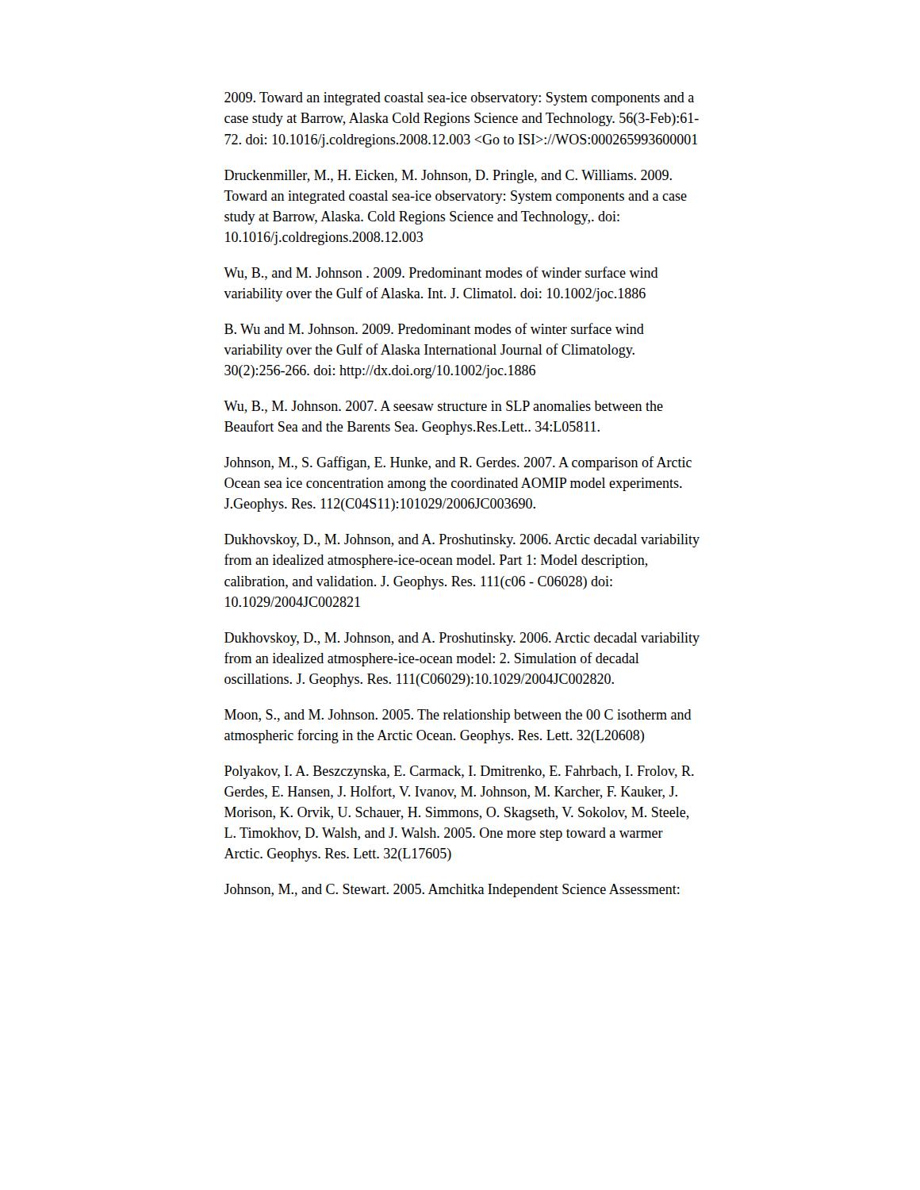2009. Toward an integrated coastal sea-ice observatory: System components and a case study at Barrow, Alaska Cold Regions Science and Technology. 56(3-Feb):61-72. doi: 10.1016/j.coldregions.2008.12.003 <Go to ISI>://WOS:000265993600001
Druckenmiller, M., H. Eicken, M. Johnson, D. Pringle, and C. Williams. 2009. Toward an integrated coastal sea-ice observatory: System components and a case study at Barrow, Alaska. Cold Regions Science and Technology,. doi: 10.1016/j.coldregions.2008.12.003
Wu, B., and M. Johnson . 2009. Predominant modes of winder surface wind variability over the Gulf of Alaska. Int. J. Climatol. doi: 10.1002/joc.1886
B. Wu and M. Johnson. 2009. Predominant modes of winter surface wind variability over the Gulf of Alaska International Journal of Climatology. 30(2):256-266. doi: http://dx.doi.org/10.1002/joc.1886
Wu, B., M. Johnson. 2007. A seesaw structure in SLP anomalies between the Beaufort Sea and the Barents Sea. Geophys.Res.Lett.. 34:L05811.
Johnson, M., S. Gaffigan, E. Hunke, and R. Gerdes. 2007. A comparison of Arctic Ocean sea ice concentration among the coordinated AOMIP model experiments. J.Geophys. Res. 112(C04S11):101029/2006JC003690.
Dukhovskoy, D., M. Johnson, and A. Proshutinsky. 2006. Arctic decadal variability from an idealized atmosphere-ice-ocean model. Part 1: Model description, calibration, and validation. J. Geophys. Res. 111(c06 - C06028) doi: 10.1029/2004JC002821
Dukhovskoy, D., M. Johnson, and A. Proshutinsky. 2006. Arctic decadal variability from an idealized atmosphere-ice-ocean model: 2. Simulation of decadal oscillations. J. Geophys. Res. 111(C06029):10.1029/2004JC002820.
Moon, S., and M. Johnson. 2005. The relationship between the 00 C isotherm and atmospheric forcing in the Arctic Ocean. Geophys. Res. Lett. 32(L20608)
Polyakov, I. A. Beszczynska, E. Carmack, I. Dmitrenko, E. Fahrbach, I. Frolov, R. Gerdes, E. Hansen, J. Holfort, V. Ivanov, M. Johnson, M. Karcher, F. Kauker, J. Morison, K. Orvik, U. Schauer, H. Simmons, O. Skagseth, V. Sokolov, M. Steele, L. Timokhov, D. Walsh, and J. Walsh. 2005. One more step toward a warmer Arctic. Geophys. Res. Lett. 32(L17605)
Johnson, M., and C. Stewart. 2005. Amchitka Independent Science Assessment: